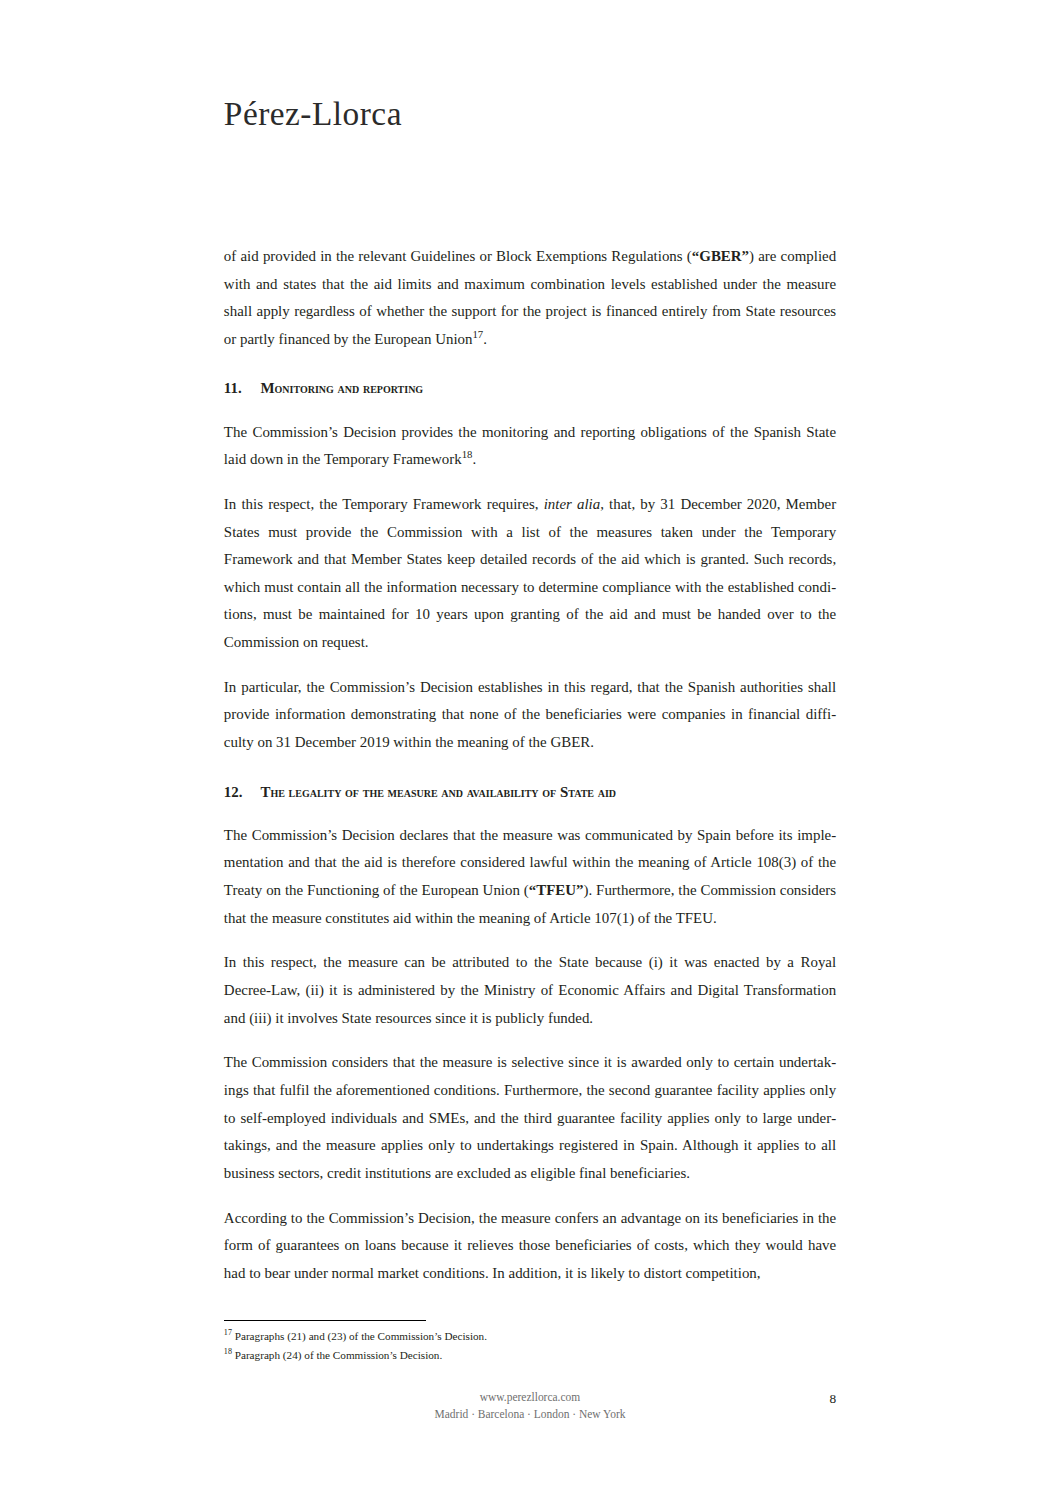Pérez-Llorca
of aid provided in the relevant Guidelines or Block Exemptions Regulations (“GBER”) are complied with and states that the aid limits and maximum combination levels established under the measure shall apply regardless of whether the support for the project is financed entirely from State resources or partly financed by the European Union17.
11. Monitoring and reporting
The Commission’s Decision provides the monitoring and reporting obligations of the Spanish State laid down in the Temporary Framework18.
In this respect, the Temporary Framework requires, inter alia, that, by 31 December 2020, Member States must provide the Commission with a list of the measures taken under the Temporary Framework and that Member States keep detailed records of the aid which is granted. Such records, which must contain all the information necessary to determine compliance with the established conditions, must be maintained for 10 years upon granting of the aid and must be handed over to the Commission on request.
In particular, the Commission’s Decision establishes in this regard, that the Spanish authorities shall provide information demonstrating that none of the beneficiaries were companies in financial difficulty on 31 December 2019 within the meaning of the GBER.
12. The legality of the measure and availability of State aid
The Commission’s Decision declares that the measure was communicated by Spain before its implementation and that the aid is therefore considered lawful within the meaning of Article 108(3) of the Treaty on the Functioning of the European Union (“TFEU”). Furthermore, the Commission considers that the measure constitutes aid within the meaning of Article 107(1) of the TFEU.
In this respect, the measure can be attributed to the State because (i) it was enacted by a Royal Decree-Law, (ii) it is administered by the Ministry of Economic Affairs and Digital Transformation and (iii) it involves State resources since it is publicly funded.
The Commission considers that the measure is selective since it is awarded only to certain undertakings that fulfil the aforementioned conditions. Furthermore, the second guarantee facility applies only to self-employed individuals and SMEs, and the third guarantee facility applies only to large undertakings, and the measure applies only to undertakings registered in Spain. Although it applies to all business sectors, credit institutions are excluded as eligible final beneficiaries.
According to the Commission’s Decision, the measure confers an advantage on its beneficiaries in the form of guarantees on loans because it relieves those beneficiaries of costs, which they would have had to bear under normal market conditions. In addition, it is likely to distort competition,
17 Paragraphs (21) and (23) of the Commission’s Decision.
18 Paragraph (24) of the Commission’s Decision.
8 www.perezllorca.com
Madrid · Barcelona · London · New York